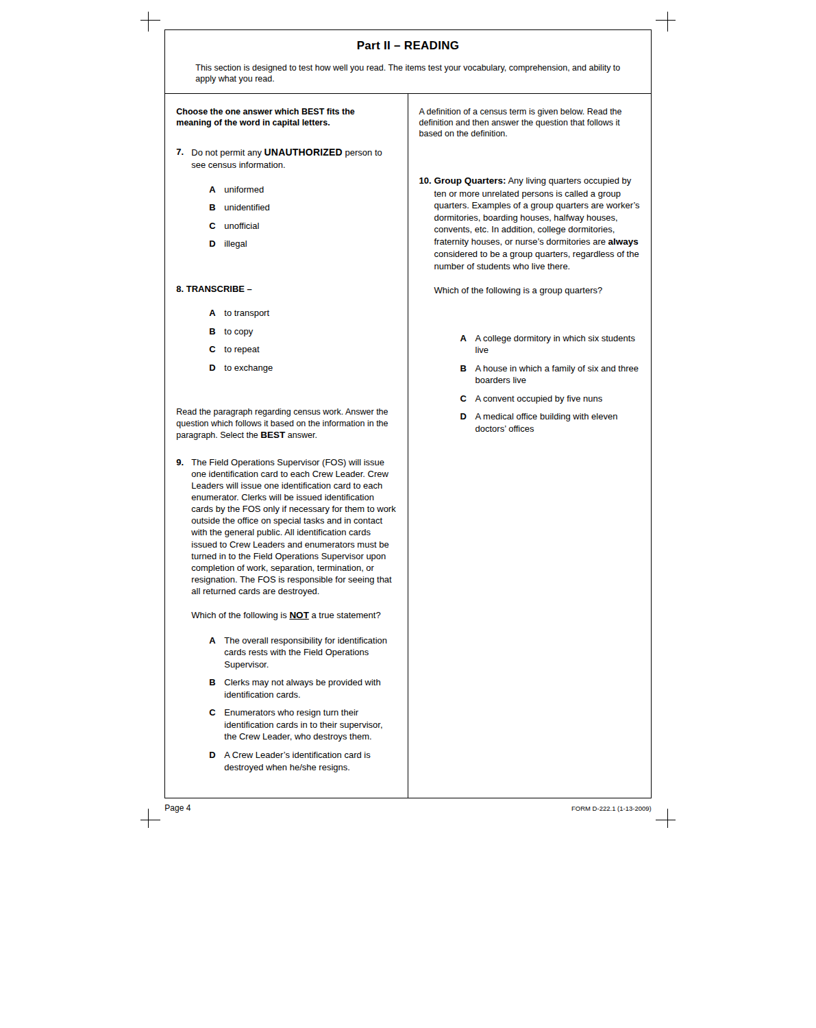Part II – READING
This section is designed to test how well you read. The items test your vocabulary, comprehension, and ability to apply what you read.
Choose the one answer which BEST fits the
meaning of the word in capital letters.
7.
Do not permit any UNAUTHORIZED person to see census information.
Auniformed
Bunidentified
Cunofficial
Dillegal
8. TRANSCRIBE –
Ato transport
Bto copy
Cto repeat
Dto exchange
Read the paragraph regarding census work. Answer the question which follows it based on the information in the paragraph. Select the BEST answer.
9.
The Field Operations Supervisor (FOS) will issue one identification card to each Crew Leader. Crew Leaders will issue one identification card to each enumerator. Clerks will be issued identification cards by the FOS only if necessary for them to work outside the office on special tasks and in contact with the general public. All identification cards issued to Crew Leaders and enumerators must be turned in to the Field Operations Supervisor upon completion of work, separation, termination, or resignation. The FOS is responsible for seeing that all returned cards are destroyed.
Which of the following is NOT a true statement?
AThe overall responsibility for identification cards rests with the Field Operations Supervisor.
BClerks may not always be provided with identification cards.
CEnumerators who resign turn their identification cards in to their supervisor, the Crew Leader, who destroys them.
DA Crew Leader’s identification card is destroyed when he/she resigns.
A definition of a census term is given below. Read the definition and then answer the question that follows it based on the definition.
10.
Group Quarters: Any living quarters occupied by ten or more unrelated persons is called a group quarters. Examples of a group quarters are worker’s dormitories, boarding houses, halfway houses, convents, etc. In addition, college dormitories, fraternity houses, or nurse’s dormitories are always considered to be a group quarters, regardless of the number of students who live there.
Which of the following is a group quarters?
AA college dormitory in which six students live
BA house in which a family of six and three boarders live
CA convent occupied by five nuns
DA medical office building with eleven doctors’ offices
Page 4
FORM D-222.1 (1-13-2009)